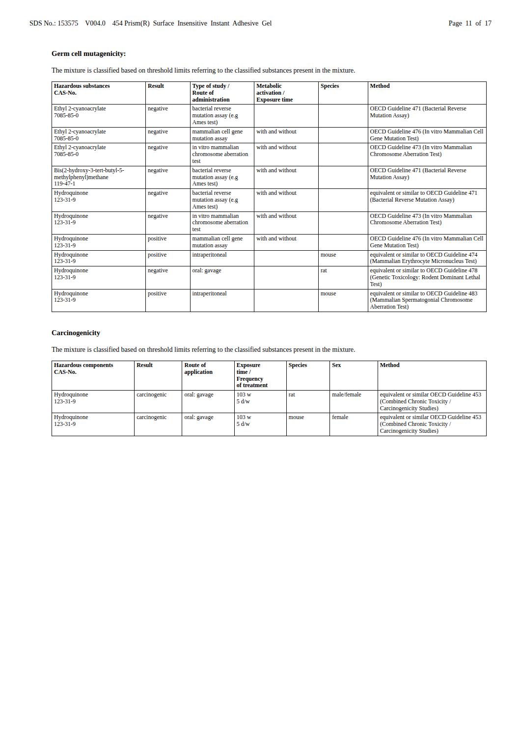SDS No.: 153575 V004.0 454 Prism(R) Surface Insensitive Instant Adhesive Gel
Page 11 of 17
Germ cell mutagenicity:
The mixture is classified based on threshold limits referring to the classified substances present in the mixture.
| Hazardous substances CAS-No. | Result | Type of study / Route of administration | Metabolic activation / Exposure time | Species | Method |
| --- | --- | --- | --- | --- | --- |
| Ethyl 2-cyanoacrylate 7085-85-0 | negative | bacterial reverse mutation assay (e.g Ames test) | | | OECD Guideline 471 (Bacterial Reverse Mutation Assay) |
| Ethyl 2-cyanoacrylate 7085-85-0 | negative | mammalian cell gene mutation assay | with and without | | OECD Guideline 476 (In vitro Mammalian Cell Gene Mutation Test) |
| Ethyl 2-cyanoacrylate 7085-85-0 | negative | in vitro mammalian chromosome aberration test | with and without | | OECD Guideline 473 (In vitro Mammalian Chromosome Aberration Test) |
| Bis(2-hydroxy-3-tert-butyl-5-methylphenyl)methane 119-47-1 | negative | bacterial reverse mutation assay (e.g Ames test) | with and without | | OECD Guideline 471 (Bacterial Reverse Mutation Assay) |
| Hydroquinone 123-31-9 | negative | bacterial reverse mutation assay (e.g Ames test) | with and without | | equivalent or similar to OECD Guideline 471 (Bacterial Reverse Mutation Assay) |
| Hydroquinone 123-31-9 | negative | in vitro mammalian chromosome aberration test | with and without | | OECD Guideline 473 (In vitro Mammalian Chromosome Aberration Test) |
| Hydroquinone 123-31-9 | positive | mammalian cell gene mutation assay | with and without | | OECD Guideline 476 (In vitro Mammalian Cell Gene Mutation Test) |
| Hydroquinone 123-31-9 | positive | intraperitoneal | | mouse | equivalent or similar to OECD Guideline 474 (Mammalian Erythrocyte Micronucleus Test) |
| Hydroquinone 123-31-9 | negative | oral: gavage | | rat | equivalent or similar to OECD Guideline 478 (Genetic Toxicology: Rodent Dominant Lethal Test) |
| Hydroquinone 123-31-9 | positive | intraperitoneal | | mouse | equivalent or similar to OECD Guideline 483 (Mammalian Spermatogonial Chromosome Aberration Test) |
Carcinogenicity
The mixture is classified based on threshold limits referring to the classified substances present in the mixture.
| Hazardous components CAS-No. | Result | Route of application | Exposure time / Frequency of treatment | Species | Sex | Method |
| --- | --- | --- | --- | --- | --- | --- |
| Hydroquinone 123-31-9 | carcinogenic | oral: gavage | 103 w 5 d/w | rat | male/female | equivalent or similar OECD Guideline 453 (Combined Chronic Toxicity / Carcinogenicity Studies) |
| Hydroquinone 123-31-9 | carcinogenic | oral: gavage | 103 w 5 d/w | mouse | female | equivalent or similar OECD Guideline 453 (Combined Chronic Toxicity / Carcinogenicity Studies) |